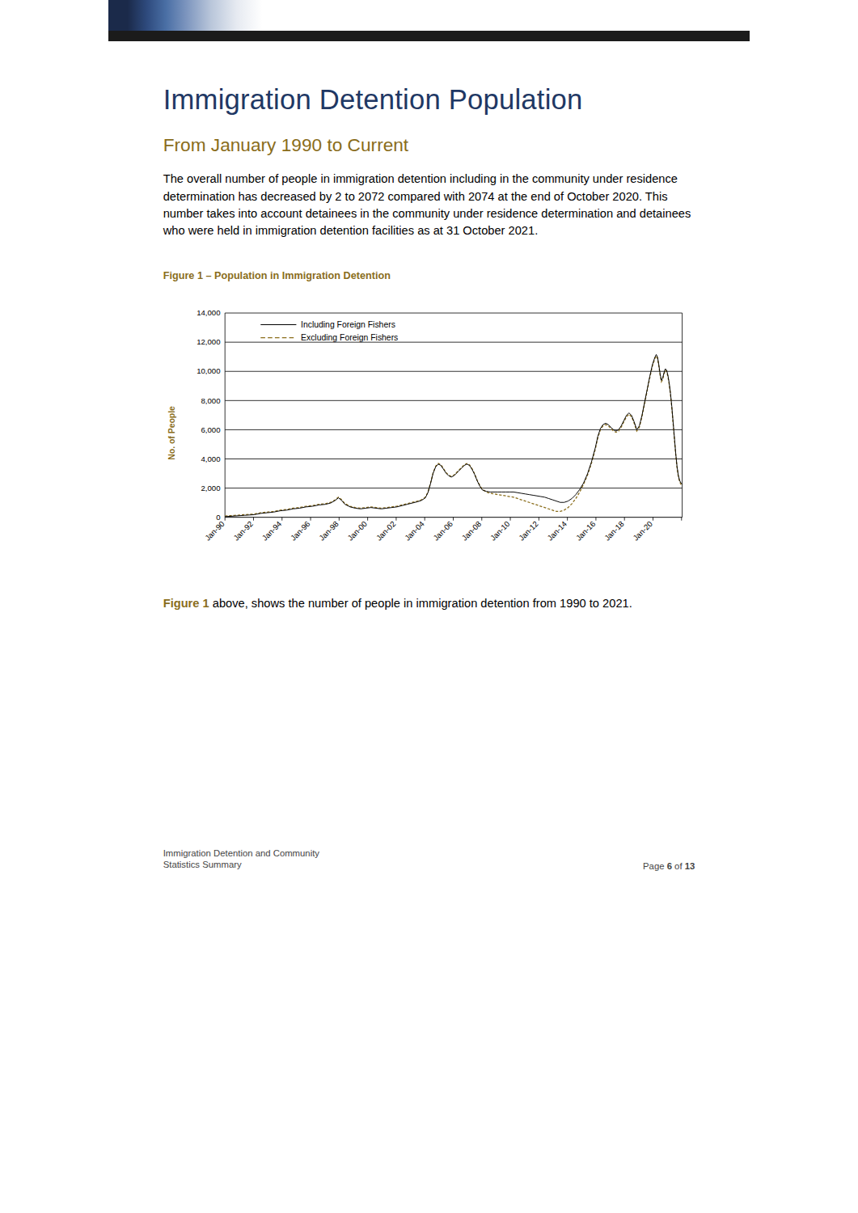Immigration Detention Population
From January 1990 to Current
The overall number of people in immigration detention including in the community under residence determination has decreased by 2 to 2072 compared with 2074 at the end of October 2020. This number takes into account detainees in the community under residence determination and detainees who were held in immigration detention facilities as at 31 October 2021.
Figure 1 – Population in Immigration Detention
No. of People 14,000 12,000 10,000 8,000 6,000 4,000 2,000 0 Including Foreign Fishers Excluding Foreign Fishers Jan-90 Jan-92 Jan-94 Jan-96 Jan-98 Jan-00 Jan-02 Jan-04 Jan-06 Jan-08 Jan-10 Jan-12 Jan-14 Jan-16 Jan-18 Jan-20
Figure 1 above, shows the number of people in immigration detention from 1990 to 2021.
Immigration Detention and Community
Statistics Summary
Page 6 of 13